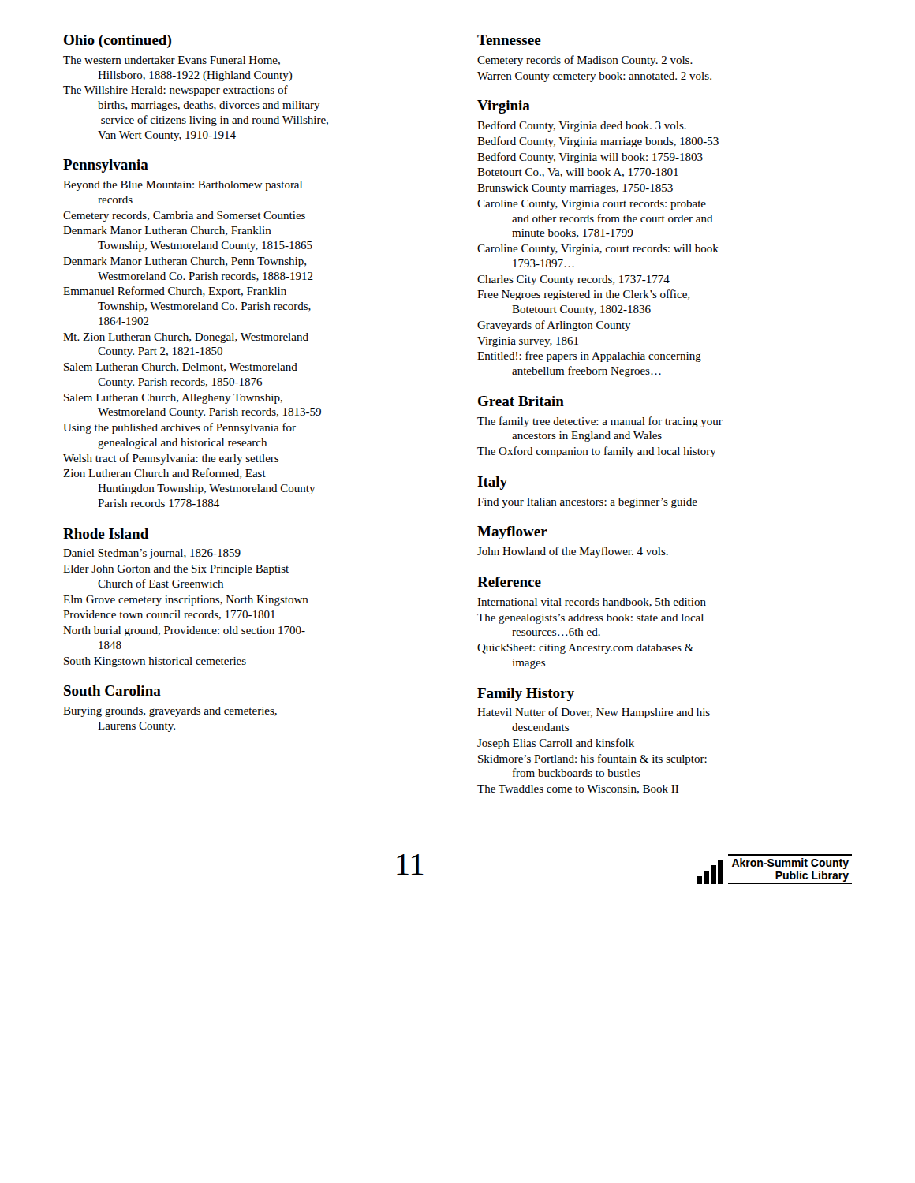Ohio (continued)
The western undertaker Evans Funeral Home, Hillsboro, 1888-1922 (Highland County)
The Willshire Herald: newspaper extractions of births, marriages, deaths, divorces and military service of citizens living in and round Willshire, Van Wert County, 1910-1914
Pennsylvania
Beyond the Blue Mountain: Bartholomew pastoral records
Cemetery records, Cambria and Somerset Counties
Denmark Manor Lutheran Church, Franklin Township, Westmoreland County, 1815-1865
Denmark Manor Lutheran Church, Penn Township, Westmoreland Co. Parish records, 1888-1912
Emmanuel Reformed Church, Export, Franklin Township, Westmoreland Co. Parish records, 1864-1902
Mt. Zion Lutheran Church, Donegal, Westmoreland County. Part 2, 1821-1850
Salem Lutheran Church, Delmont, Westmoreland County. Parish records, 1850-1876
Salem Lutheran Church, Allegheny Township, Westmoreland County. Parish records, 1813-59
Using the published archives of Pennsylvania for genealogical and historical research
Welsh tract of Pennsylvania: the early settlers
Zion Lutheran Church and Reformed, East Huntingdon Township, Westmoreland County Parish records 1778-1884
Rhode Island
Daniel Stedman’s journal, 1826-1859
Elder John Gorton and the Six Principle Baptist Church of East Greenwich
Elm Grove cemetery inscriptions, North Kingstown
Providence town council records, 1770-1801
North burial ground, Providence: old section 1700-1848
South Kingstown historical cemeteries
South Carolina
Burying grounds, graveyards and cemeteries, Laurens County.
Tennessee
Cemetery records of Madison County. 2 vols.
Warren County cemetery book: annotated. 2 vols.
Virginia
Bedford County, Virginia deed book. 3 vols.
Bedford County, Virginia marriage bonds, 1800-53
Bedford County, Virginia will book: 1759-1803
Botetourt Co., Va, will book A, 1770-1801
Brunswick County marriages, 1750-1853
Caroline County, Virginia court records: probate and other records from the court order and minute books, 1781-1799
Caroline County, Virginia, court records: will book 1793-1897…
Charles City County records, 1737-1774
Free Negroes registered in the Clerk’s office, Botetourt County, 1802-1836
Graveyards of Arlington County
Virginia survey, 1861
Entitled!: free papers in Appalachia concerning antebellum freeborn Negroes…
Great Britain
The family tree detective: a manual for tracing your ancestors in England and Wales
The Oxford companion to family and local history
Italy
Find your Italian ancestors: a beginner’s guide
Mayflower
John Howland of the Mayflower. 4 vols.
Reference
International vital records handbook, 5th edition
The genealogists’s address book: state and local resources…6th ed.
QuickSheet: citing Ancestry.com databases & images
Family History
Hatevil Nutter of Dover, New Hampshire and his descendants
Joseph Elias Carroll and kinsfolk
Skidmore’s Portland: his fountain & its sculptor: from buckboards to bustles
The Twaddles come to Wisconsin, Book II
11
Akron-Summit County
Public Library